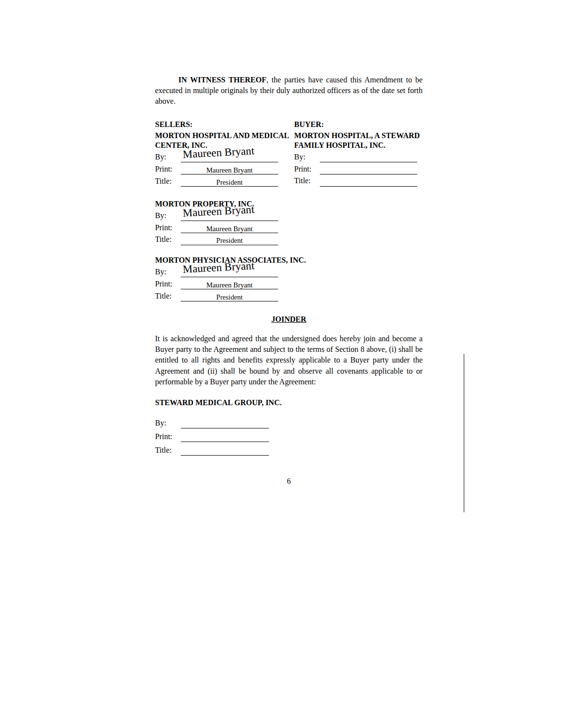IN WITNESS THEREOF, the parties have caused this Amendment to be executed in multiple originals by their duly authorized officers as of the date set forth above.
| SELLERS: | BUYER: |
| MORTON HOSPITAL AND MEDICAL CENTER, INC. By: Maureen Bryant Print: Maureen Bryant Title: President | MORTON HOSPITAL, A STEWARD FAMILY HOSPITAL, INC. By: Print: Title: |
MORTON PROPERTY, INC.
By: Maureen Bryant
Print: Maureen Bryant
Title: President
MORTON PHYSICIAN ASSOCIATES, INC.
By: Maureen Bryant
Print: Maureen Bryant
Title: President
JOINDER
It is acknowledged and agreed that the undersigned does hereby join and become a Buyer party to the Agreement and subject to the terms of Section 8 above, (i) shall be entitled to all rights and benefits expressly applicable to a Buyer party under the Agreement and (ii) shall be bound by and observe all covenants applicable to or performable by a Buyer party under the Agreement:
STEWARD MEDICAL GROUP, INC.
By:
Print:
Title:
6